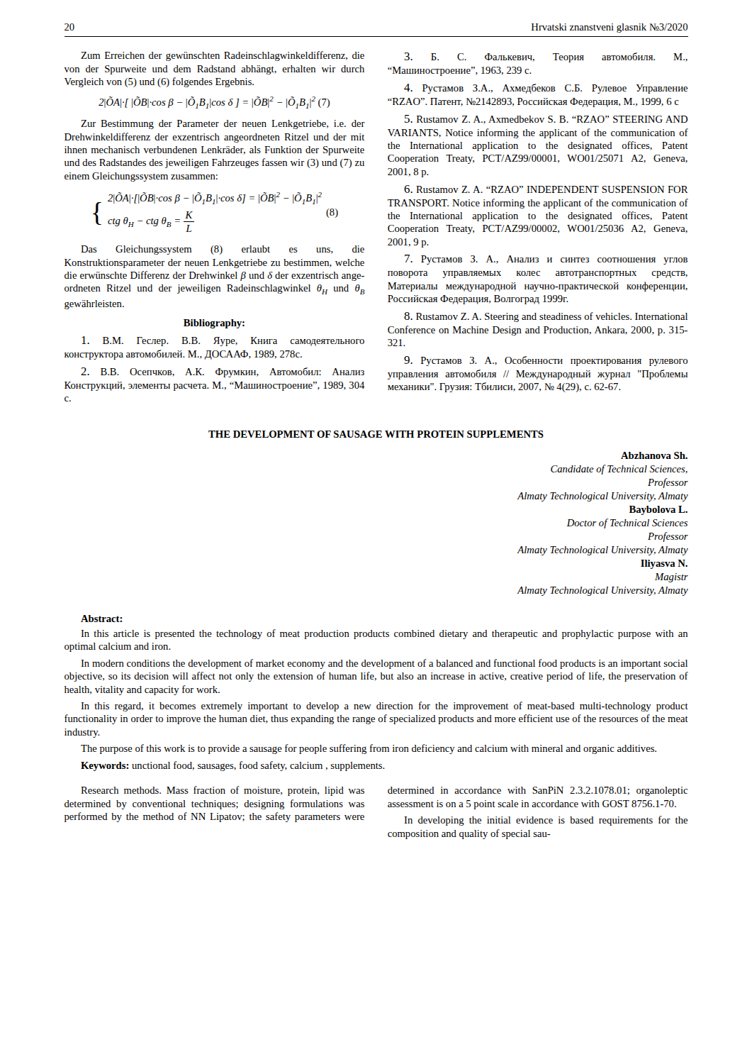20 Hrvatski znanstveni glasnik №3/2020
Zum Erreichen der gewünschten Radeinschlagwinkeldifferenz, die von der Spurweite und dem Radstand abhängt, erhalten wir durch Vergleich von (5) und (6) folgendes Ergebnis.
2|ÕA|·[ |ÕB|·cos β − |Õ1B1|cos δ ] = |ÕB|2 − |Õ1B1|2 (7)
Zur Bestimmung der Parameter der neuen Lenkgetriebe, i.e. der Drehwinkeldifferenz der exzentrisch angeordneten Ritzel und der mit ihnen mechanisch verbundenen Lenkräder, als Funktion der Spurweite und des Radstandes des jeweiligen Fahrzeuges fassen wir (3) und (7) zu einem Gleichungssystem zusammen:
{
2|ÕA|·[|ÕB|·cos β − |Õ1B1|·cos δ] = |ÕB|2 − |Õ1B1|2
ctg θH − ctg θB = KL
(8)
Das Gleichungssystem (8) erlaubt es uns, die Konstruktionsparameter der neuen Lenkgetriebe zu bestimmen, welche die erwünschte Differenz der Drehwinkel β und δ der exzentrisch angeordneten Ritzel und der jeweiligen Radeinschlagwinkel θH und θB gewährleisten.
Bibliography:
1. В.М. Геслер. В.В. Яуре, Книга самодеятельного конструктора автомобилей. М., ДОСААФ, 1989, 278с.
2. В.В. Осепчков, А.К. Фрумкин, Автомобил: Анализ Конструкций, элементы расчета. М., “Машиностроение”, 1989, 304 с.
3. Б. С. Фалькевич, Теория автомобиля. М., “Машиностроение”, 1963, 239 с.
4. Рустамов З.А., Ахмедбеков С.Б. Рулевое Управление “RZAO”. Патент, №2142893, Российская Федерация, М., 1999, 6 с
5. Rustamov Z. A., Axmedbekov S. B. “RZAO” STEERING AND VARIANTS, Notice informing the applicant of the communication of the International application to the designated offices, Patent Cooperation Treaty, PCT/AZ99/00001, WO01/25071 A2, Geneva, 2001, 8 p.
6. Rustamov Z. A. “RZAO” INDEPENDENT SUSPENSION FOR TRANSPORT. Notice informing the applicant of the communication of the International application to the designated offices, Patent Cooperation Treaty, PCT/AZ99/00002, WO01/25036 A2, Geneva, 2001, 9 p.
7. Рустамов З. А., Анализ и синтез соотношения углов поворота управляемых колес автотранспортных средств, Материалы международной научно-практической конференции, Российская Федерация, Волгоград 1999г.
8. Rustamov Z. A. Steering and steadiness of vehicles. International Conference on Machine Design and Production, Ankara, 2000, p. 315-321.
9. Рустамов З. А., Особенности проектирования рулевого управления автомобиля // Международный журнал "Проблемы механики". Грузия: Тбилиси, 2007, № 4(29), с. 62-67.
The development of sausage with protein supplements
Abzhanova Sh.
Candidate of Technical Sciences,
Professor
Almaty Technological University, Almaty
Baybolova L.
Doctor of Technical Sciences
Professor
Almaty Technological University, Almaty
Iliyasva N.
Magistr
Almaty Technological University, Almaty
Abstract:
In this article is presented the technology of meat production products combined dietary and therapeutic and prophylactic purpose with an optimal calcium and iron.
In modern conditions the development of market economy and the development of a balanced and functional food products is an important social objective, so its decision will affect not only the extension of human life, but also an increase in active, creative period of life, the preservation of health, vitality and capacity for work.
In this regard, it becomes extremely important to develop a new direction for the improvement of meat-based multi-technology product functionality in order to improve the human diet, thus expanding the range of specialized products and more efficient use of the resources of the meat industry.
The purpose of this work is to provide a sausage for people suffering from iron deficiency and calcium with mineral and organic additives.
Keywords: unctional food, sausages, food safety, calcium , supplements.
Research methods. Mass fraction of moisture, protein, lipid was determined by conventional techniques; designing formulations was performed by the method of NN Lipatov; the safety parameters were determined in accordance with SanPiN 2.3.2.1078.01; organoleptic assessment is on a 5 point scale in accordance with GOST 8756.1-70.
In developing the initial evidence is based requirements for the composition and quality of special sau-